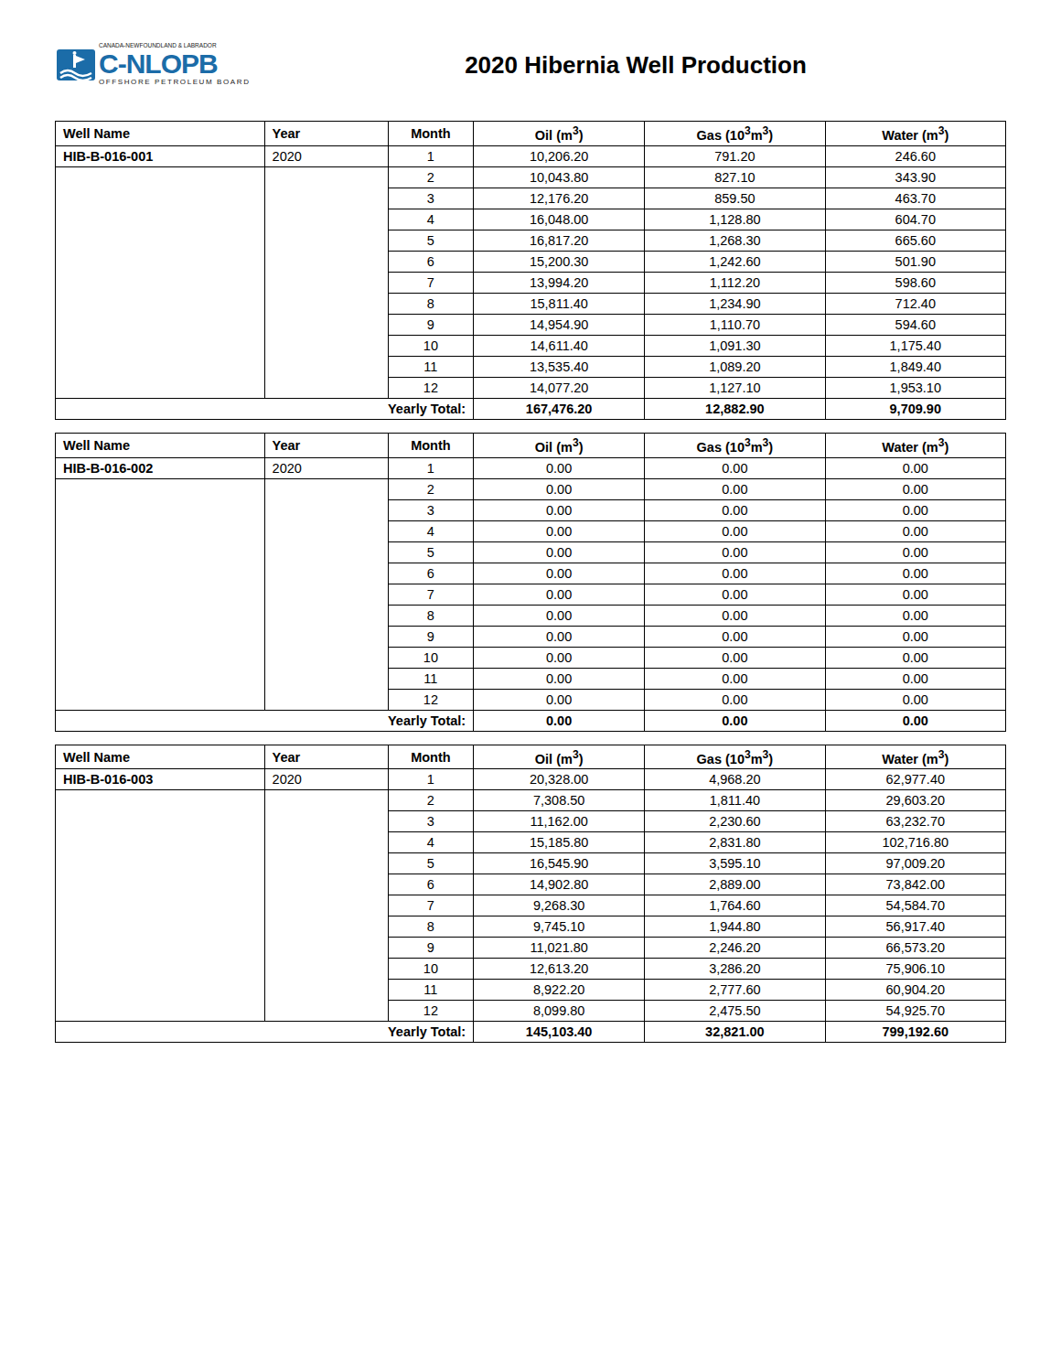CANADA-NEWFOUNDLAND & LABRADOR C-NLOPB OFFSHORE PETROLEUM BOARD
2020 Hibernia Well Production
| Well Name | Year | Month | Oil (m 3 ) | Gas (10 3 m 3 ) | Water (m 3 ) |
| --- | --- | --- | --- | --- | --- |
| HIB-B-016-001 | 2020 | 1 | 10,206.20 | 791.20 | 246.60 |
| | | 2 | 10,043.80 | 827.10 | 343.90 |
| | | 3 | 12,176.20 | 859.50 | 463.70 |
| | | 4 | 16,048.00 | 1,128.80 | 604.70 |
| | | 5 | 16,817.20 | 1,268.30 | 665.60 |
| | | 6 | 15,200.30 | 1,242.60 | 501.90 |
| | | 7 | 13,994.20 | 1,112.20 | 598.60 |
| | | 8 | 15,811.40 | 1,234.90 | 712.40 |
| | | 9 | 14,954.90 | 1,110.70 | 594.60 |
| | | 10 | 14,611.40 | 1,091.30 | 1,175.40 |
| | | 11 | 13,535.40 | 1,089.20 | 1,849.40 |
| | | 12 | 14,077.20 | 1,127.10 | 1,953.10 |
| Yearly Total: | 167,476.20 | 12,882.90 | 9,709.90 |
| Well Name | Year | Month | Oil (m 3 ) | Gas (10 3 m 3 ) | Water (m 3 ) |
| --- | --- | --- | --- | --- | --- |
| HIB-B-016-002 | 2020 | 1 | 0.00 | 0.00 | 0.00 |
| | | 2 | 0.00 | 0.00 | 0.00 |
| | | 3 | 0.00 | 0.00 | 0.00 |
| | | 4 | 0.00 | 0.00 | 0.00 |
| | | 5 | 0.00 | 0.00 | 0.00 |
| | | 6 | 0.00 | 0.00 | 0.00 |
| | | 7 | 0.00 | 0.00 | 0.00 |
| | | 8 | 0.00 | 0.00 | 0.00 |
| | | 9 | 0.00 | 0.00 | 0.00 |
| | | 10 | 0.00 | 0.00 | 0.00 |
| | | 11 | 0.00 | 0.00 | 0.00 |
| | | 12 | 0.00 | 0.00 | 0.00 |
| Yearly Total: | 0.00 | 0.00 | 0.00 |
| Well Name | Year | Month | Oil (m 3 ) | Gas (10 3 m 3 ) | Water (m 3 ) |
| --- | --- | --- | --- | --- | --- |
| HIB-B-016-003 | 2020 | 1 | 20,328.00 | 4,968.20 | 62,977.40 |
| | | 2 | 7,308.50 | 1,811.40 | 29,603.20 |
| | | 3 | 11,162.00 | 2,230.60 | 63,232.70 |
| | | 4 | 15,185.80 | 2,831.80 | 102,716.80 |
| | | 5 | 16,545.90 | 3,595.10 | 97,009.20 |
| | | 6 | 14,902.80 | 2,889.00 | 73,842.00 |
| | | 7 | 9,268.30 | 1,764.60 | 54,584.70 |
| | | 8 | 9,745.10 | 1,944.80 | 56,917.40 |
| | | 9 | 11,021.80 | 2,246.20 | 66,573.20 |
| | | 10 | 12,613.20 | 3,286.20 | 75,906.10 |
| | | 11 | 8,922.20 | 2,777.60 | 60,904.20 |
| | | 12 | 8,099.80 | 2,475.50 | 54,925.70 |
| Yearly Total: | 145,103.40 | 32,821.00 | 799,192.60 |